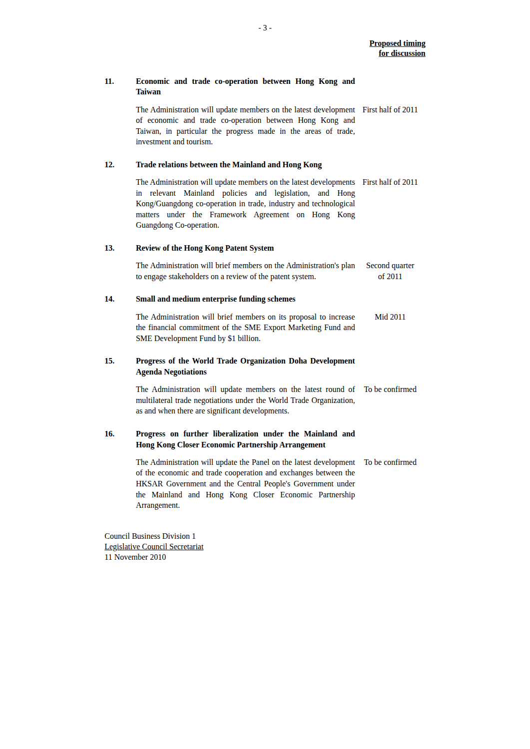- 3 -
Proposed timing
for discussion
| 11. | Economic and trade co-operation between Hong Kong and Taiwan | |
| | The Administration will update members on the latest development of economic and trade co-operation between Hong Kong and Taiwan, in particular the progress made in the areas of trade, investment and tourism. | First half of 2011 |
| 12. | Trade relations between the Mainland and Hong Kong | |
| | The Administration will update members on the latest developments in relevant Mainland policies and legislation, and Hong Kong/Guangdong co-operation in trade, industry and technological matters under the Framework Agreement on Hong Kong Guangdong Co-operation. | First half of 2011 |
| 13. | Review of the Hong Kong Patent System | |
| | The Administration will brief members on the Administration's plan to engage stakeholders on a review of the patent system. | Second quarter of 2011 |
| 14. | Small and medium enterprise funding schemes | |
| | The Administration will brief members on its proposal to increase the financial commitment of the SME Export Marketing Fund and SME Development Fund by $1 billion. | Mid 2011 |
| 15. | Progress of the World Trade Organization Doha Development Agenda Negotiations | |
| | The Administration will update members on the latest round of multilateral trade negotiations under the World Trade Organization, as and when there are significant developments. | To be confirmed |
| 16. | Progress on further liberalization under the Mainland and Hong Kong Closer Economic Partnership Arrangement | |
| | The Administration will update the Panel on the latest development of the economic and trade cooperation and exchanges between the HKSAR Government and the Central People's Government under the Mainland and Hong Kong Closer Economic Partnership Arrangement. | To be confirmed |
Council Business Division 1
Legislative Council Secretariat
11 November 2010